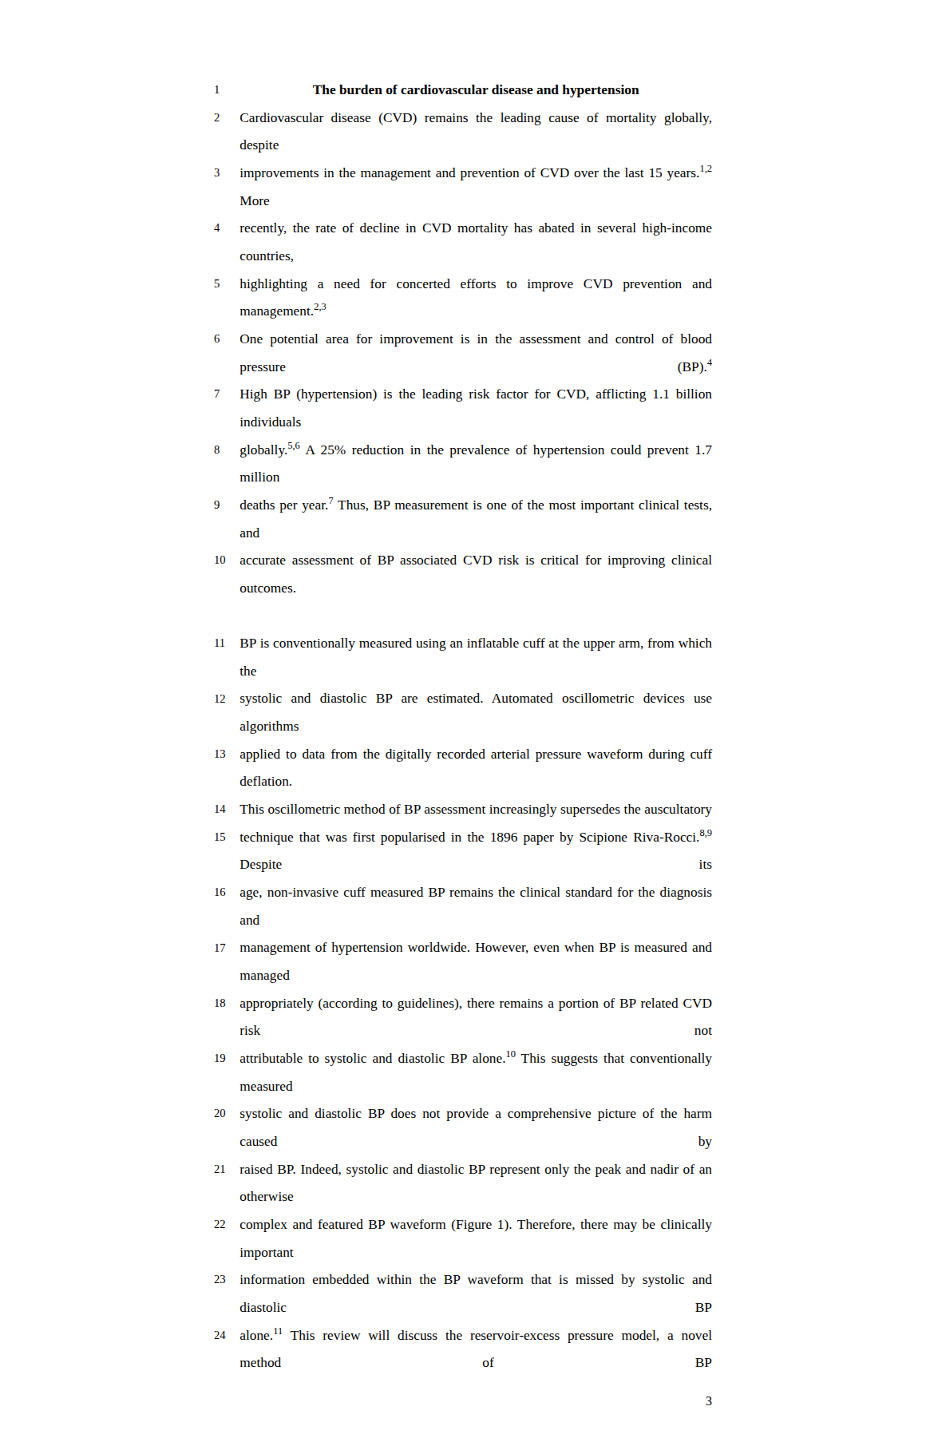1
The burden of cardiovascular disease and hypertension
2
Cardiovascular disease (CVD) remains the leading cause of mortality globally, despite
3
improvements in the management and prevention of CVD over the last 15 years.1,2 More
4
recently, the rate of decline in CVD mortality has abated in several high-income countries,
5
highlighting a need for concerted efforts to improve CVD prevention and management.2,3
6
One potential area for improvement is in the assessment and control of blood pressure (BP).4
7
High BP (hypertension) is the leading risk factor for CVD, afflicting 1.1 billion individuals
8
globally.5,6 A 25% reduction in the prevalence of hypertension could prevent 1.7 million
9
deaths per year.7 Thus, BP measurement is one of the most important clinical tests, and
10
accurate assessment of BP associated CVD risk is critical for improving clinical outcomes.
11
BP is conventionally measured using an inflatable cuff at the upper arm, from which the
12
systolic and diastolic BP are estimated. Automated oscillometric devices use algorithms
13
applied to data from the digitally recorded arterial pressure waveform during cuff deflation.
14
This oscillometric method of BP assessment increasingly supersedes the auscultatory
15
technique that was first popularised in the 1896 paper by Scipione Riva-Rocci.8,9 Despite its
16
age, non-invasive cuff measured BP remains the clinical standard for the diagnosis and
17
management of hypertension worldwide. However, even when BP is measured and managed
18
appropriately (according to guidelines), there remains a portion of BP related CVD risk not
19
attributable to systolic and diastolic BP alone.10 This suggests that conventionally measured
20
systolic and diastolic BP does not provide a comprehensive picture of the harm caused by
21
raised BP. Indeed, systolic and diastolic BP represent only the peak and nadir of an otherwise
22
complex and featured BP waveform (Figure 1). Therefore, there may be clinically important
23
information embedded within the BP waveform that is missed by systolic and diastolic BP
24
alone.11 This review will discuss the reservoir-excess pressure model, a novel method of BP
3